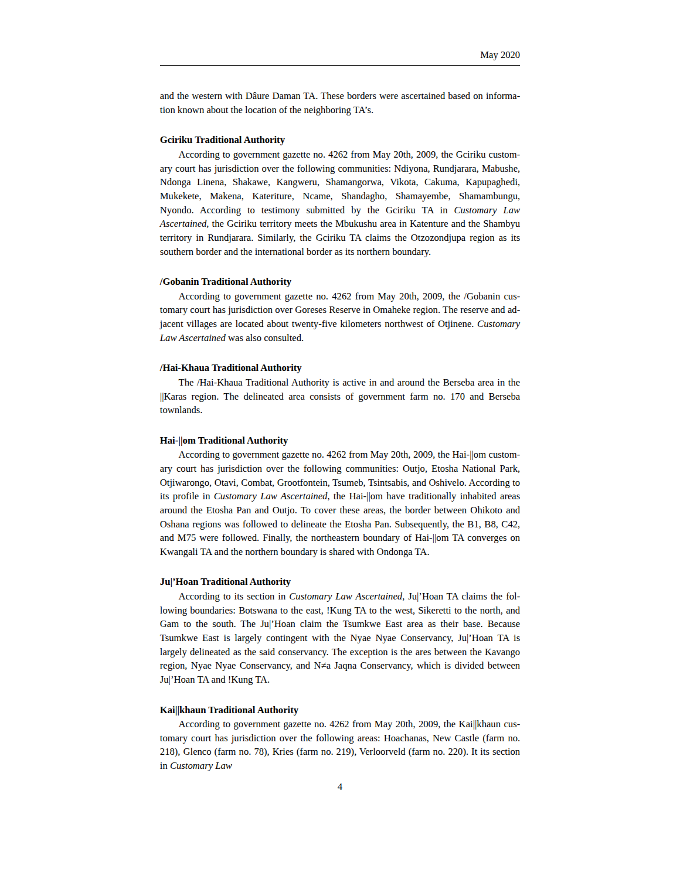May 2020
and the western with Dâure Daman TA. These borders were ascertained based on information known about the location of the neighboring TA’s.
Gciriku Traditional Authority
According to government gazette no. 4262 from May 20th, 2009, the Gciriku customary court has jurisdiction over the following communities: Ndiyona, Rundjarara, Mabushe, Ndonga Linena, Shakawe, Kangweru, Shamangorwa, Vikota, Cakuma, Kapupaghedi, Mukekete, Makena, Kateriture, Ncame, Shandagho, Shamayembe, Shamambungu, Nyondo. According to testimony submitted by the Gciriku TA in Customary Law Ascertained, the Gciriku territory meets the Mbukushu area in Katenture and the Shambyu territory in Rundjarara. Similarly, the Gciriku TA claims the Otzozondjupa region as its southern border and the international border as its northern boundary.
/Gobanin Traditional Authority
According to government gazette no. 4262 from May 20th, 2009, the /Gobanin customary court has jurisdiction over Goreses Reserve in Omaheke region. The reserve and adjacent villages are located about twenty-five kilometers northwest of Otjinene. Customary Law Ascertained was also consulted.
/Hai-Khaua Traditional Authority
The /Hai-Khaua Traditional Authority is active in and around the Berseba area in the ||Karas region. The delineated area consists of government farm no. 170 and Berseba townlands.
Hai-||om Traditional Authority
According to government gazette no. 4262 from May 20th, 2009, the Hai-||om customary court has jurisdiction over the following communities: Outjo, Etosha National Park, Otjiwarongo, Otavi, Combat, Grootfontein, Tsumeb, Tsintsabis, and Oshivelo. According to its profile in Customary Law Ascertained, the Hai-||om have traditionally inhabited areas around the Etosha Pan and Outjo. To cover these areas, the border between Ohikoto and Oshana regions was followed to delineate the Etosha Pan. Subsequently, the B1, B8, C42, and M75 were followed. Finally, the northeastern boundary of Hai-||om TA converges on Kwangali TA and the northern boundary is shared with Ondonga TA.
Ju|’Hoan Traditional Authority
According to its section in Customary Law Ascertained, Ju|’Hoan TA claims the following boundaries: Botswana to the east, !Kung TA to the west, Sikeretti to the north, and Gam to the south. The Ju|’Hoan claim the Tsumkwe East area as their base. Because Tsumkwe East is largely contingent with the Nyae Nyae Conservancy, Ju|’Hoan TA is largely delineated as the said conservancy. The exception is the ares between the Kavango region, Nyae Nyae Conservancy, and N≠a Jaqna Conservancy, which is divided between Ju|’Hoan TA and !Kung TA.
Kai||khaun Traditional Authority
According to government gazette no. 4262 from May 20th, 2009, the Kai||khaun customary court has jurisdiction over the following areas: Hoachanas, New Castle (farm no. 218), Glenco (farm no. 78), Kries (farm no. 219), Verloorveld (farm no. 220). It its section in Customary Law
4